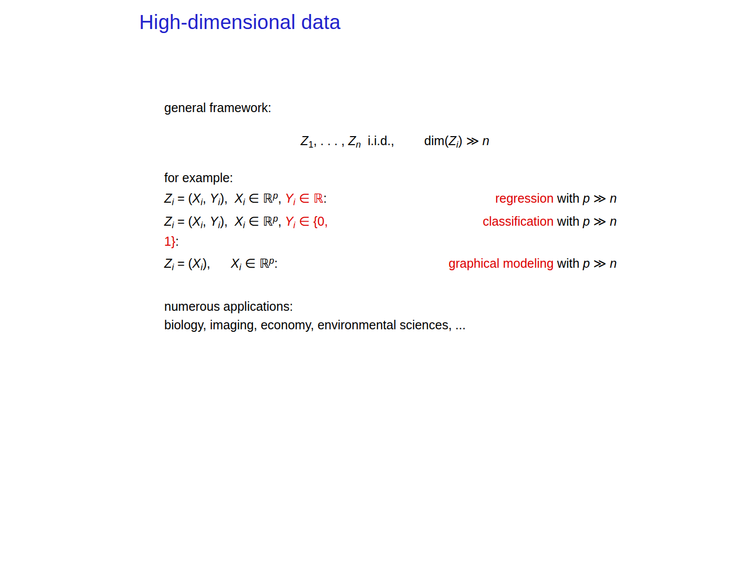High-dimensional data
general framework:
Z1, . . . , Zn i.i.d., dim(Zi) ≫ n
for example:
Zi = (Xi, Yi), Xi ∈ ℝp, Yi ∈ ℝ:
regression with p ≫ n
Zi = (Xi, Yi), Xi ∈ ℝp, Yi ∈ {0, 1}:
classification with p ≫ n
Zi = (Xi), Xi ∈ ℝp:
graphical modeling with p ≫ n
numerous applications:
biology, imaging, economy, environmental sciences, ...